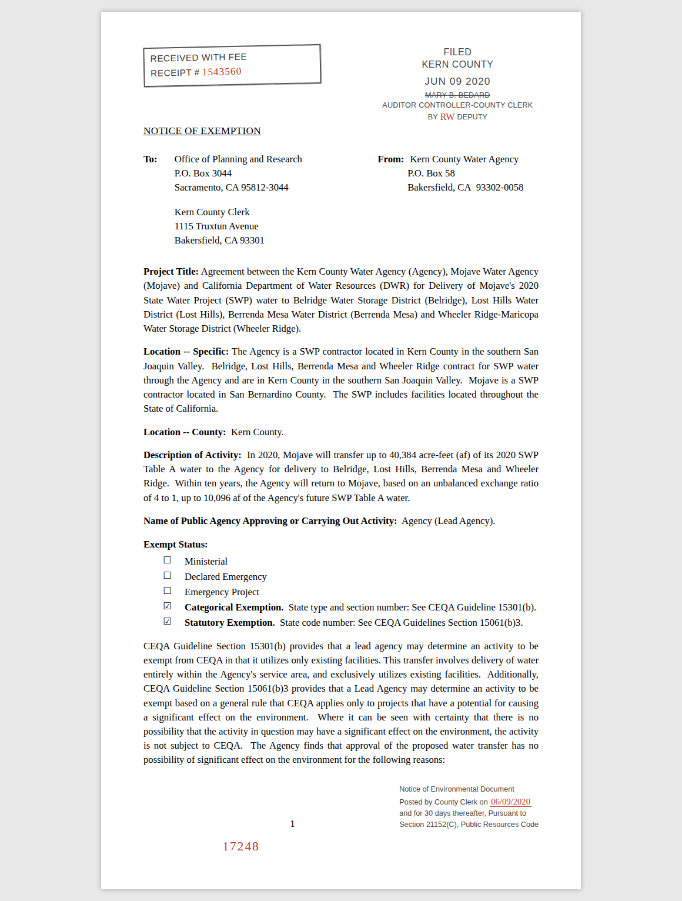RECEIVED WITH FEE
RECEIPT #1543560
FILED
KERN COUNTY
JUN 09 2020
MARY B. BEDARD
AUDITOR CONTROLLER-COUNTY CLERK
BY RW DEPUTY
NOTICE OF EXEMPTION
| To: | Office of Planning and Research | From: Kern County Water Agency |
| | P.O. Box 3044 | P.O. Box 58 |
| | Sacramento, CA 95812-3044 | Bakersfield, CA 93302-0058 |
Kern County Clerk
1115 Truxtun Avenue
Bakersfield, CA 93301
Project Title: Agreement between the Kern County Water Agency (Agency), Mojave Water Agency (Mojave) and California Department of Water Resources (DWR) for Delivery of Mojave's 2020 State Water Project (SWP) water to Belridge Water Storage District (Belridge), Lost Hills Water District (Lost Hills), Berrenda Mesa Water District (Berrenda Mesa) and Wheeler Ridge-Maricopa Water Storage District (Wheeler Ridge).
Location -- Specific: The Agency is a SWP contractor located in Kern County in the southern San Joaquin Valley. Belridge, Lost Hills, Berrenda Mesa and Wheeler Ridge contract for SWP water through the Agency and are in Kern County in the southern San Joaquin Valley. Mojave is a SWP contractor located in San Bernardino County. The SWP includes facilities located throughout the State of California.
Location -- County: Kern County.
Description of Activity: In 2020, Mojave will transfer up to 40,384 acre-feet (af) of its 2020 SWP Table A water to the Agency for delivery to Belridge, Lost Hills, Berrenda Mesa and Wheeler Ridge. Within ten years, the Agency will return to Mojave, based on an unbalanced exchange ratio of 4 to 1, up to 10,096 af of the Agency's future SWP Table A water.
Name of Public Agency Approving or Carrying Out Activity: Agency (Lead Agency).
Exempt Status:
☐Ministerial
☐Declared Emergency
☐Emergency Project
☑Categorical Exemption. State type and section number: See CEQA Guideline 15301(b).
☑Statutory Exemption. State code number: See CEQA Guidelines Section 15061(b)3.
CEQA Guideline Section 15301(b) provides that a lead agency may determine an activity to be exempt from CEQA in that it utilizes only existing facilities. This transfer involves delivery of water entirely within the Agency's service area, and exclusively utilizes existing facilities. Additionally, CEQA Guideline Section 15061(b)3 provides that a Lead Agency may determine an activity to be exempt based on a general rule that CEQA applies only to projects that have a potential for causing a significant effect on the environment. Where it can be seen with certainty that there is no possibility that the activity in question may have a significant effect on the environment, the activity is not subject to CEQA. The Agency finds that approval of the proposed water transfer has no possibility of significant effect on the environment for the following reasons:
1
Notice of Environmental Document
Posted by County Clerk on 06/09/2020
and for 30 days thereafter, Pursuant to
Section 21152(C), Public Resources Code
17248